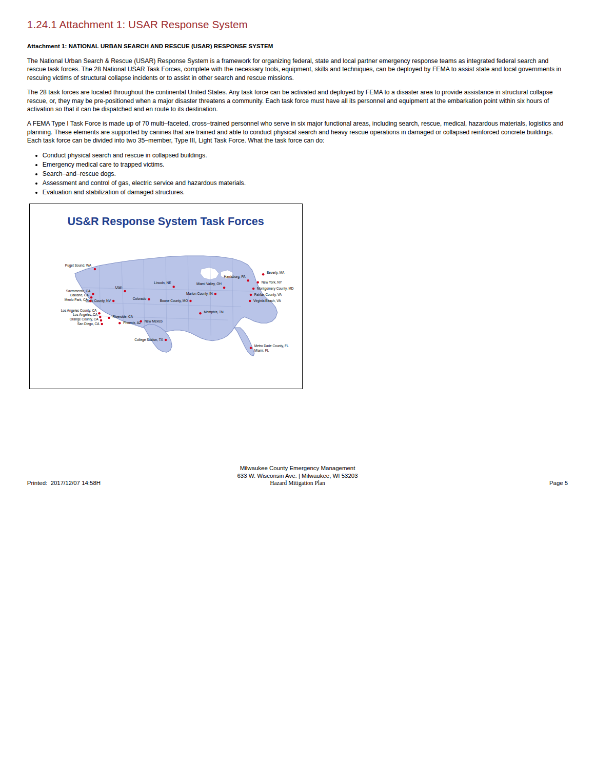1.24.1 Attachment 1: USAR Response System
Attachment 1: NATIONAL URBAN SEARCH AND RESCUE (USAR) RESPONSE SYSTEM
The National Urban Search & Rescue (USAR) Response System is a framework for organizing federal, state and local partner emergency response teams as integrated federal search and rescue task forces. The 28 National USAR Task Forces, complete with the necessary tools, equipment, skills and techniques, can be deployed by FEMA to assist state and local governments in rescuing victims of structural collapse incidents or to assist in other search and rescue missions.
The 28 task forces are located throughout the continental United States. Any task force can be activated and deployed by FEMA to a disaster area to provide assistance in structural collapse rescue, or, they may be pre-positioned when a major disaster threatens a community. Each task force must have all its personnel and equipment at the embarkation point within six hours of activation so that it can be dispatched and en route to its destination.
A FEMA Type I Task Force is made up of 70 multi–faceted, cross–trained personnel who serve in six major functional areas, including search, rescue, medical, hazardous materials, logistics and planning. These elements are supported by canines that are trained and able to conduct physical search and heavy rescue operations in damaged or collapsed reinforced concrete buildings. Each task force can be divided into two 35–member, Type III, Light Task Force. What the task force can do:
Conduct physical search and rescue in collapsed buildings.
Emergency medical care to trapped victims.
Search–and–rescue dogs.
Assessment and control of gas, electric service and hazardous materials.
Evaluation and stabilization of damaged structures.
US&R Response System Task Forces US&R Response System Task Forces Puget Sound, WA Beverly, MA New York, NY Harrisburg, PA Montgomery County, MD Fairfax County, VA Virginia Beach, VA Miami Valley, OH Marion County, IN Lincoln, NE Boone County, MO Memphis, TN Utah Colorado Clark County, NV Sacramento, CA Oakland, CA Menlo Park, CA Los Angeles County, CA Los Angeles, CA Orange County, CA San Diego, CA Riverside, CA Phoenix, AZ New Mexico College Station, TX Metro Dade County, FL Miami, FL
| Printed: 2017/12/07 14:58H | Milwaukee County Emergency Management 633 W. Wisconsin Ave. / Milwaukee, WI 53203 Hazard Mitigation Plan | Page 5 |